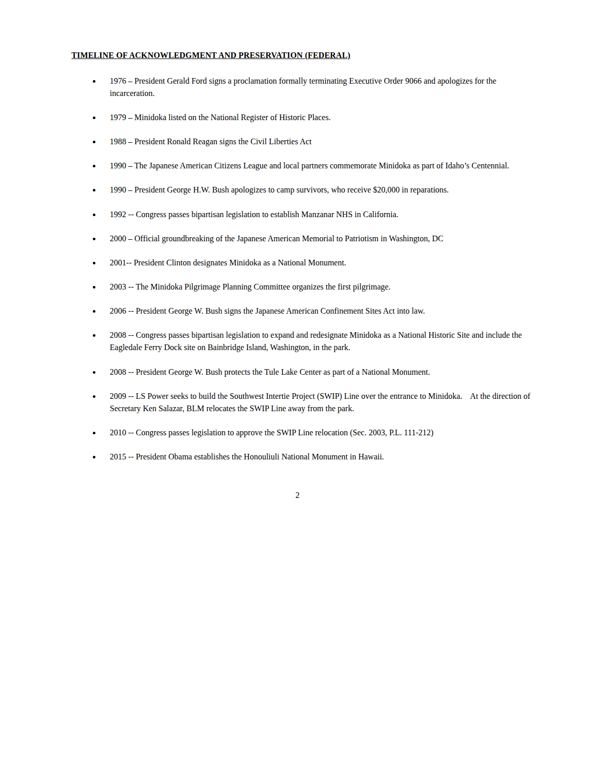TIMELINE OF ACKNOWLEDGMENT AND PRESERVATION (FEDERAL)
1976 – President Gerald Ford signs a proclamation formally terminating Executive Order 9066 and apologizes for the incarceration.
1979 – Minidoka listed on the National Register of Historic Places.
1988 – President Ronald Reagan signs the Civil Liberties Act
1990 – The Japanese American Citizens League and local partners commemorate Minidoka as part of Idaho’s Centennial.
1990 – President George H.W. Bush apologizes to camp survivors, who receive $20,000 in reparations.
1992 -- Congress passes bipartisan legislation to establish Manzanar NHS in California.
2000 – Official groundbreaking of the Japanese American Memorial to Patriotism in Washington, DC
2001-- President Clinton designates Minidoka as a National Monument.
2003 -- The Minidoka Pilgrimage Planning Committee organizes the first pilgrimage.
2006 -- President George W. Bush signs the Japanese American Confinement Sites Act into law.
2008 -- Congress passes bipartisan legislation to expand and redesignate Minidoka as a National Historic Site and include the Eagledale Ferry Dock site on Bainbridge Island, Washington, in the park.
2008 -- President George W. Bush protects the Tule Lake Center as part of a National Monument.
2009 -- LS Power seeks to build the Southwest Intertie Project (SWIP) Line over the entrance to Minidoka. At the direction of Secretary Ken Salazar, BLM relocates the SWIP Line away from the park.
2010 -- Congress passes legislation to approve the SWIP Line relocation (Sec. 2003, P.L. 111-212)
2015 -- President Obama establishes the Honouliuli National Monument in Hawaii.
2